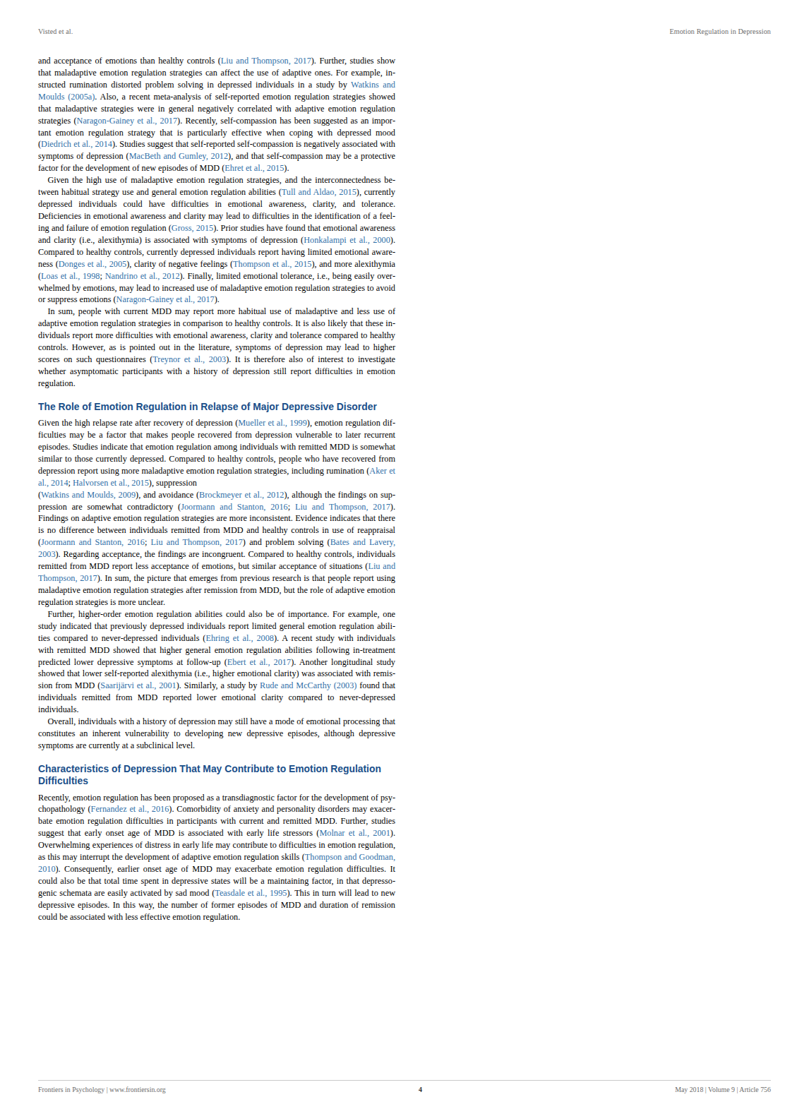Visted et al.
Emotion Regulation in Depression
and acceptance of emotions than healthy controls (Liu and Thompson, 2017). Further, studies show that maladaptive emotion regulation strategies can affect the use of adaptive ones. For example, instructed rumination distorted problem solving in depressed individuals in a study by Watkins and Moulds (2005a). Also, a recent meta-analysis of self-reported emotion regulation strategies showed that maladaptive strategies were in general negatively correlated with adaptive emotion regulation strategies (Naragon-Gainey et al., 2017). Recently, self-compassion has been suggested as an important emotion regulation strategy that is particularly effective when coping with depressed mood (Diedrich et al., 2014). Studies suggest that self-reported self-compassion is negatively associated with symptoms of depression (MacBeth and Gumley, 2012), and that self-compassion may be a protective factor for the development of new episodes of MDD (Ehret et al., 2015).
Given the high use of maladaptive emotion regulation strategies, and the interconnectedness between habitual strategy use and general emotion regulation abilities (Tull and Aldao, 2015), currently depressed individuals could have difficulties in emotional awareness, clarity, and tolerance. Deficiencies in emotional awareness and clarity may lead to difficulties in the identification of a feeling and failure of emotion regulation (Gross, 2015). Prior studies have found that emotional awareness and clarity (i.e., alexithymia) is associated with symptoms of depression (Honkalampi et al., 2000). Compared to healthy controls, currently depressed individuals report having limited emotional awareness (Donges et al., 2005), clarity of negative feelings (Thompson et al., 2015), and more alexithymia (Loas et al., 1998; Nandrino et al., 2012). Finally, limited emotional tolerance, i.e., being easily overwhelmed by emotions, may lead to increased use of maladaptive emotion regulation strategies to avoid or suppress emotions (Naragon-Gainey et al., 2017).
In sum, people with current MDD may report more habitual use of maladaptive and less use of adaptive emotion regulation strategies in comparison to healthy controls. It is also likely that these individuals report more difficulties with emotional awareness, clarity and tolerance compared to healthy controls. However, as is pointed out in the literature, symptoms of depression may lead to higher scores on such questionnaires (Treynor et al., 2003). It is therefore also of interest to investigate whether asymptomatic participants with a history of depression still report difficulties in emotion regulation.
The Role of Emotion Regulation in Relapse of Major Depressive Disorder
Given the high relapse rate after recovery of depression (Mueller et al., 1999), emotion regulation difficulties may be a factor that makes people recovered from depression vulnerable to later recurrent episodes. Studies indicate that emotion regulation among individuals with remitted MDD is somewhat similar to those currently depressed. Compared to healthy controls, people who have recovered from depression report using more maladaptive emotion regulation strategies, including rumination (Aker et al., 2014; Halvorsen et al., 2015), suppression
(Watkins and Moulds, 2009), and avoidance (Brockmeyer et al., 2012), although the findings on suppression are somewhat contradictory (Joormann and Stanton, 2016; Liu and Thompson, 2017). Findings on adaptive emotion regulation strategies are more inconsistent. Evidence indicates that there is no difference between individuals remitted from MDD and healthy controls in use of reappraisal (Joormann and Stanton, 2016; Liu and Thompson, 2017) and problem solving (Bates and Lavery, 2003). Regarding acceptance, the findings are incongruent. Compared to healthy controls, individuals remitted from MDD report less acceptance of emotions, but similar acceptance of situations (Liu and Thompson, 2017). In sum, the picture that emerges from previous research is that people report using maladaptive emotion regulation strategies after remission from MDD, but the role of adaptive emotion regulation strategies is more unclear.
Further, higher-order emotion regulation abilities could also be of importance. For example, one study indicated that previously depressed individuals report limited general emotion regulation abilities compared to never-depressed individuals (Ehring et al., 2008). A recent study with individuals with remitted MDD showed that higher general emotion regulation abilities following in-treatment predicted lower depressive symptoms at follow-up (Ebert et al., 2017). Another longitudinal study showed that lower self-reported alexithymia (i.e., higher emotional clarity) was associated with remission from MDD (Saarijärvi et al., 2001). Similarly, a study by Rude and McCarthy (2003) found that individuals remitted from MDD reported lower emotional clarity compared to never-depressed individuals.
Overall, individuals with a history of depression may still have a mode of emotional processing that constitutes an inherent vulnerability to developing new depressive episodes, although depressive symptoms are currently at a subclinical level.
Characteristics of Depression That May Contribute to Emotion Regulation Difficulties
Recently, emotion regulation has been proposed as a transdiagnostic factor for the development of psychopathology (Fernandez et al., 2016). Comorbidity of anxiety and personality disorders may exacerbate emotion regulation difficulties in participants with current and remitted MDD. Further, studies suggest that early onset age of MDD is associated with early life stressors (Molnar et al., 2001). Overwhelming experiences of distress in early life may contribute to difficulties in emotion regulation, as this may interrupt the development of adaptive emotion regulation skills (Thompson and Goodman, 2010). Consequently, earlier onset age of MDD may exacerbate emotion regulation difficulties. It could also be that total time spent in depressive states will be a maintaining factor, in that depressogenic schemata are easily activated by sad mood (Teasdale et al., 1995). This in turn will lead to new depressive episodes. In this way, the number of former episodes of MDD and duration of remission could be associated with less effective emotion regulation.
Frontiers in Psychology | www.frontiersin.org
4
May 2018 | Volume 9 | Article 756